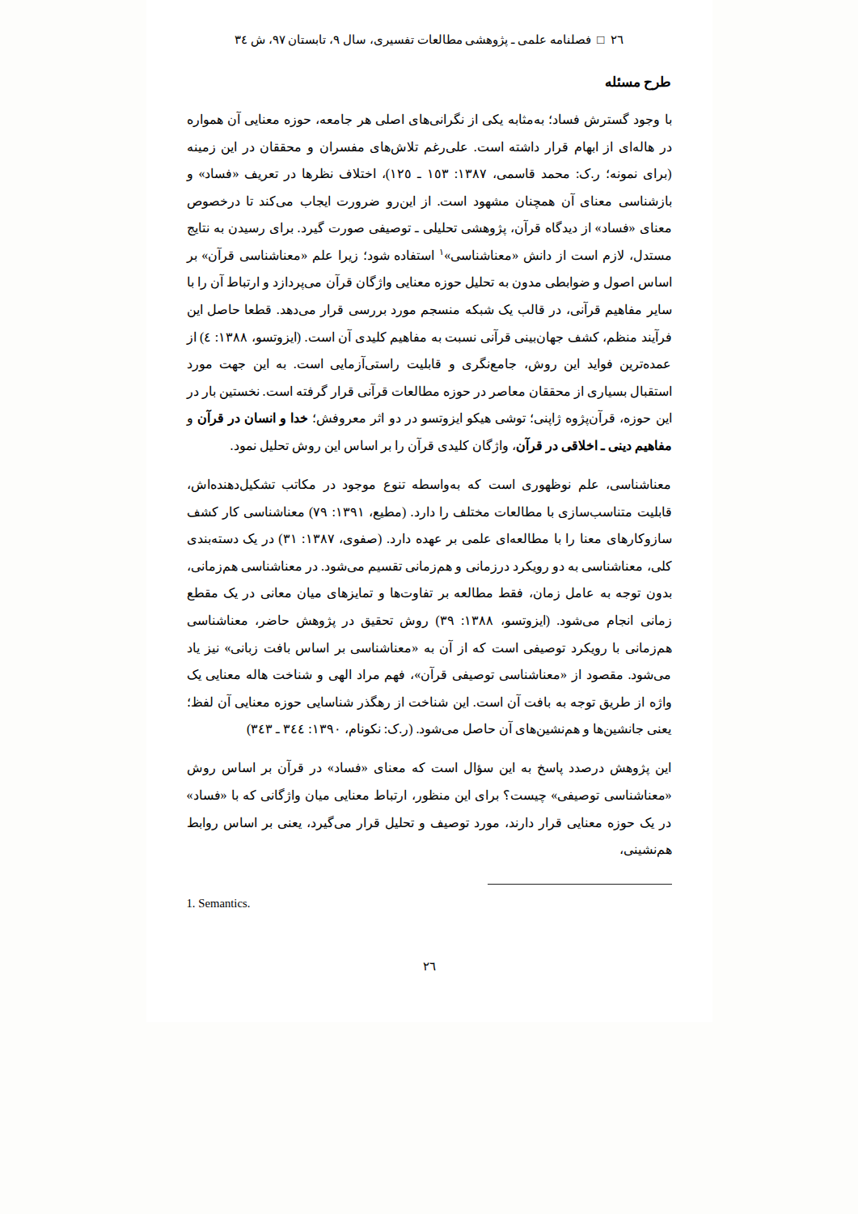٢٦ □ فصلنامه علمی ـ پژوهشی مطالعات تفسیری، سال ٩، تابستان ٩٧، ش ٣٤
طرح مسئله
با وجود گسترش فساد؛ به‌مثابه یکی از نگرانی‌های اصلی هر جامعه، حوزه معنایی آن همواره در هاله‌ای از ابهام قرار داشته است. علی‌رغم تلاش‌های مفسران و محققان در این زمینه (برای نمونه؛ ر.ک: محمد قاسمی، ١٣٨٧: ١٥٣ ـ ١٢٥)، اختلاف نظرها در تعریف «فساد» و بازشناسی معنای آن همچنان مشهود است. از این‌رو ضرورت ایجاب می‌کند تا درخصوص معنای «فساد» از دیدگاه قرآن، پژوهشی تحلیلی ـ توصیفی صورت گیرد. برای رسیدن به نتایج مستدل، لازم است از دانش «معناشناسی»١ استفاده شود؛ زیرا علم «معناشناسی قرآن» بر اساس اصول و ضوابطی مدون به تحلیل حوزه معنایی واژگان قرآن می‌پردازد و ارتباط آن را با سایر مفاهیم قرآنی، در قالب یک شبکه منسجم مورد بررسی قرار می‌دهد. قطعا حاصل این فرآیند منظم، کشف جهان‌بینی قرآنی نسبت به مفاهیم کلیدی آن است. (ایزوتسو، ١٣٨٨: ٤) از عمده‌ترین فواید این روش، جامع‌نگری و قابلیت راستی‌آزمایی است. به این جهت مورد استقبال بسیاری از محققان معاصر در حوزه مطالعات قرآنی قرار گرفته است. نخستین بار در این حوزه، قرآن‌پژوه ژاپنی؛ توشی هیکو ایزوتسو در دو اثر معروفش؛ خدا و انسان در قرآن و مفاهیم دینی ـ اخلاقی در قرآن، واژگان کلیدی قرآن را بر اساس این روش تحلیل نمود.
معناشناسی، علم نوظهوری است که به‌واسطه تنوع موجود در مکاتب تشکیل‌دهنده‌اش، قابلیت متناسب‌سازی با مطالعات مختلف را دارد. (مطیع، ١٣٩١: ٧٩) معناشناسی کار کشف سازوکارهای معنا را با مطالعه‌ای علمی بر عهده دارد. (صفوی، ١٣٨٧: ٣١) در یک دسته‌بندی کلی، معناشناسی به دو رویکرد درزمانی و هم‌زمانی تقسیم می‌شود. در معناشناسی هم‌زمانی، بدون توجه به عامل زمان، فقط مطالعه بر تفاوت‌ها و تمایزهای میان معانی در یک مقطع زمانی انجام می‌شود. (ایزوتسو، ١٣٨٨: ٣٩) روش تحقیق در پژوهش حاضر، معناشناسی هم‌زمانی با رویکرد توصیفی است که از آن به «معناشناسی بر اساس بافت زبانی» نیز یاد می‌شود. مقصود از «معناشناسی توصیفی قرآن»، فهم مراد الهی و شناخت هاله معنایی یک واژه از طریق توجه به بافت آن است. این شناخت از رهگذر شناسایی حوزه معنایی آن لفظ؛ یعنی جانشین‌ها و هم‌نشین‌های آن حاصل می‌شود. (ر.ک: نکونام، ١٣٩٠: ٣٤٤ ـ ٣٤٣)
این پژوهش درصدد پاسخ به این سؤال است که معنای «فساد» در قرآن بر اساس روش «معناشناسی توصیفی» چیست؟ برای این منظور، ارتباط معنایی میان واژگانی که با «فساد» در یک حوزه معنایی قرار دارند، مورد توصیف و تحلیل قرار می‌گیرد، یعنی بر اساس روابط هم‌نشینی،
1. Semantics.
٢٦